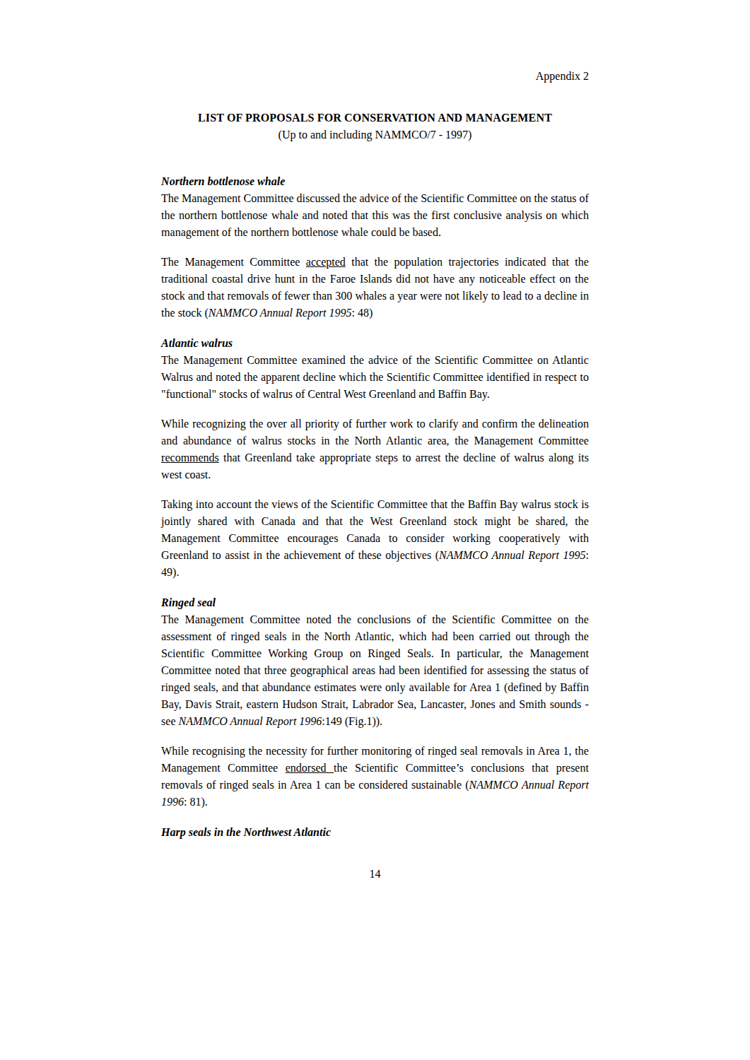Appendix 2
LIST OF PROPOSALS FOR CONSERVATION AND MANAGEMENT
(Up to and including NAMMCO/7 - 1997)
Northern bottlenose whale
The Management Committee discussed the advice of the Scientific Committee on the status of the northern bottlenose whale and noted that this was the first conclusive analysis on which management of the northern bottlenose whale could be based.
The Management Committee accepted that the population trajectories indicated that the traditional coastal drive hunt in the Faroe Islands did not have any noticeable effect on the stock and that removals of fewer than 300 whales a year were not likely to lead to a decline in the stock (NAMMCO Annual Report 1995: 48)
Atlantic walrus
The Management Committee examined the advice of the Scientific Committee on Atlantic Walrus and noted the apparent decline which the Scientific Committee identified in respect to "functional" stocks of walrus of Central West Greenland and Baffin Bay.
While recognizing the over all priority of further work to clarify and confirm the delineation and abundance of walrus stocks in the North Atlantic area, the Management Committee recommends that Greenland take appropriate steps to arrest the decline of walrus along its west coast.
Taking into account the views of the Scientific Committee that the Baffin Bay walrus stock is jointly shared with Canada and that the West Greenland stock might be shared, the Management Committee encourages Canada to consider working cooperatively with Greenland to assist in the achievement of these objectives (NAMMCO Annual Report 1995: 49).
Ringed seal
The Management Committee noted the conclusions of the Scientific Committee on the assessment of ringed seals in the North Atlantic, which had been carried out through the Scientific Committee Working Group on Ringed Seals. In particular, the Management Committee noted that three geographical areas had been identified for assessing the status of ringed seals, and that abundance estimates were only available for Area 1 (defined by Baffin Bay, Davis Strait, eastern Hudson Strait, Labrador Sea, Lancaster, Jones and Smith sounds - see NAMMCO Annual Report 1996:149 (Fig.1)).
While recognising the necessity for further monitoring of ringed seal removals in Area 1, the Management Committee endorsed the Scientific Committee’s conclusions that present removals of ringed seals in Area 1 can be considered sustainable (NAMMCO Annual Report 1996: 81).
Harp seals in the Northwest Atlantic
14